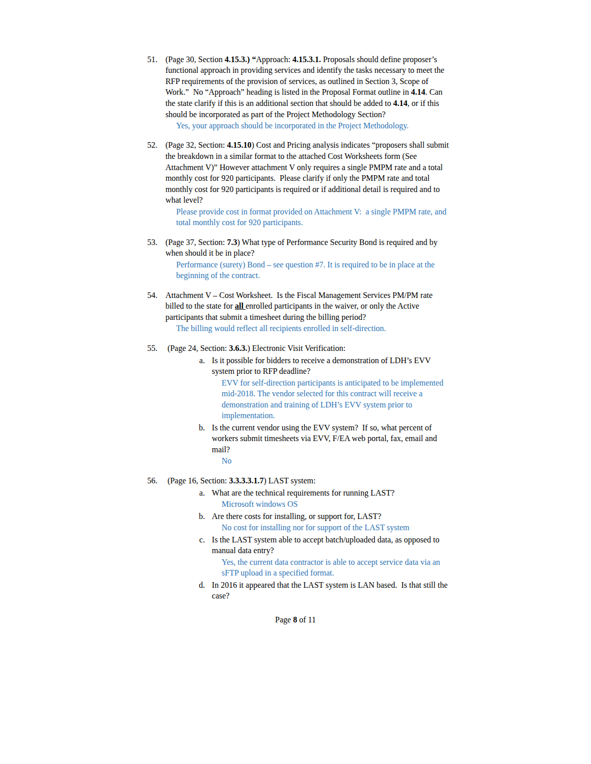(Page 30, Section 4.15.3.) “Approach: 4.15.3.1. Proposals should define proposer’s functional approach in providing services and identify the tasks necessary to meet the RFP requirements of the provision of services, as outlined in Section 3, Scope of Work.” No “Approach” heading is listed in the Proposal Format outline in 4.14. Can the state clarify if this is an additional section that should be added to 4.14, or if this should be incorporated as part of the Project Methodology Section? Yes, your approach should be incorporated in the Project Methodology.
(Page 32, Section: 4.15.10) Cost and Pricing analysis indicates “proposers shall submit the breakdown in a similar format to the attached Cost Worksheets form (See Attachment V)” However attachment V only requires a single PMPM rate and a total monthly cost for 920 participants. Please clarify if only the PMPM rate and total monthly cost for 920 participants is required or if additional detail is required and to what level? Please provide cost in format provided on Attachment V: a single PMPM rate, and total monthly cost for 920 participants.
(Page 37, Section: 7.3) What type of Performance Security Bond is required and by when should it be in place? Performance (surety) Bond – see question #7. It is required to be in place at the beginning of the contract.
Attachment V – Cost Worksheet. Is the Fiscal Management Services PM/PM rate billed to the state for all enrolled participants in the waiver, or only the Active participants that submit a timesheet during the billing period? The billing would reflect all recipients enrolled in self-direction.
(Page 24, Section: 3.6.3.) Electronic Visit Verification:
Is it possible for bidders to receive a demonstration of LDH’s EVV system prior to RFP deadline? EVV for self-direction participants is anticipated to be implemented mid-2018. The vendor selected for this contract will receive a demonstration and training of LDH’s EVV system prior to implementation.
Is the current vendor using the EVV system? If so, what percent of workers submit timesheets via EVV, F/EA web portal, fax, email and mail? No
(Page 16, Section: 3.3.3.3.1.7) LAST system:
What are the technical requirements for running LAST? Microsoft windows OS
Are there costs for installing, or support for, LAST? No cost for installing nor for support of the LAST system
Is the LAST system able to accept batch/uploaded data, as opposed to manual data entry? Yes, the current data contractor is able to accept service data via an sFTP upload in a specified format.
In 2016 it appeared that the LAST system is LAN based. Is that still the case?
Page 8 of 11